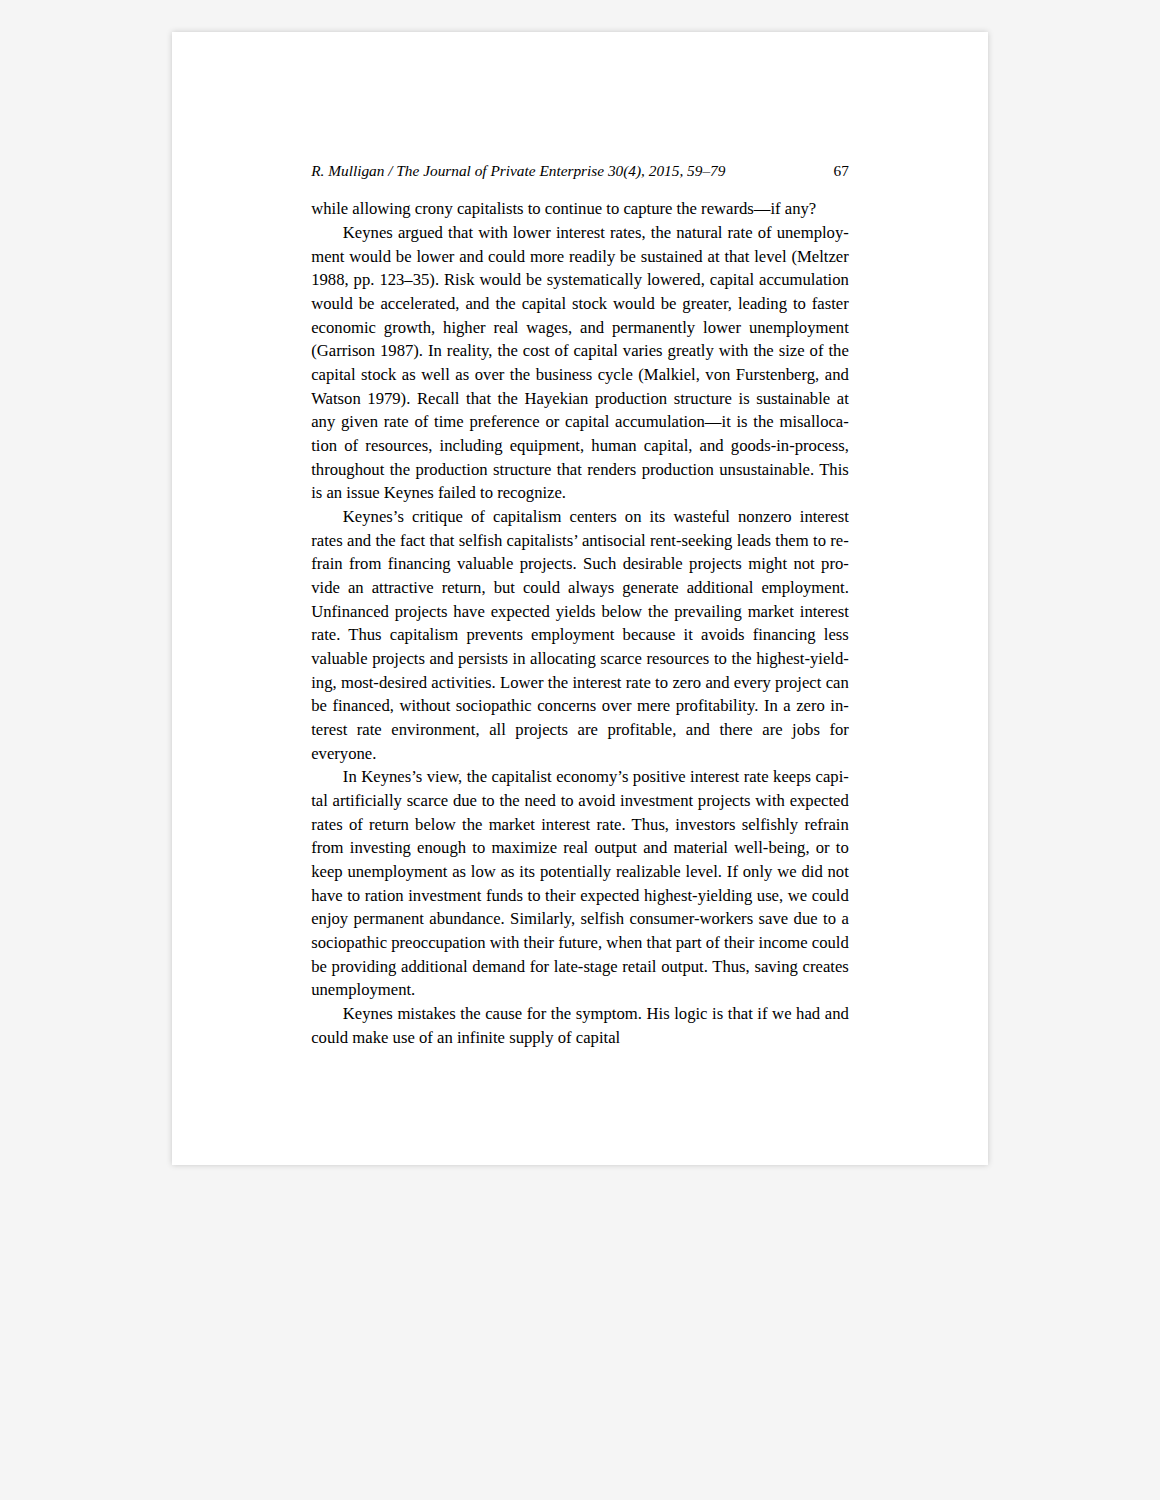R. Mulligan / The Journal of Private Enterprise 30(4), 2015, 59–79 67
while allowing crony capitalists to continue to capture the rewards—if any?
Keynes argued that with lower interest rates, the natural rate of unemployment would be lower and could more readily be sustained at that level (Meltzer 1988, pp. 123–35). Risk would be systematically lowered, capital accumulation would be accelerated, and the capital stock would be greater, leading to faster economic growth, higher real wages, and permanently lower unemployment (Garrison 1987). In reality, the cost of capital varies greatly with the size of the capital stock as well as over the business cycle (Malkiel, von Furstenberg, and Watson 1979). Recall that the Hayekian production structure is sustainable at any given rate of time preference or capital accumulation—it is the misallocation of resources, including equipment, human capital, and goods-in-process, throughout the production structure that renders production unsustainable. This is an issue Keynes failed to recognize.
Keynes’s critique of capitalism centers on its wasteful nonzero interest rates and the fact that selfish capitalists’ antisocial rent-seeking leads them to refrain from financing valuable projects. Such desirable projects might not provide an attractive return, but could always generate additional employment. Unfinanced projects have expected yields below the prevailing market interest rate. Thus capitalism prevents employment because it avoids financing less valuable projects and persists in allocating scarce resources to the highest-yielding, most-desired activities. Lower the interest rate to zero and every project can be financed, without sociopathic concerns over mere profitability. In a zero interest rate environment, all projects are profitable, and there are jobs for everyone.
In Keynes’s view, the capitalist economy’s positive interest rate keeps capital artificially scarce due to the need to avoid investment projects with expected rates of return below the market interest rate. Thus, investors selfishly refrain from investing enough to maximize real output and material well-being, or to keep unemployment as low as its potentially realizable level. If only we did not have to ration investment funds to their expected highest-yielding use, we could enjoy permanent abundance. Similarly, selfish consumer-workers save due to a sociopathic preoccupation with their future, when that part of their income could be providing additional demand for late-stage retail output. Thus, saving creates unemployment.
Keynes mistakes the cause for the symptom. His logic is that if we had and could make use of an infinite supply of capital